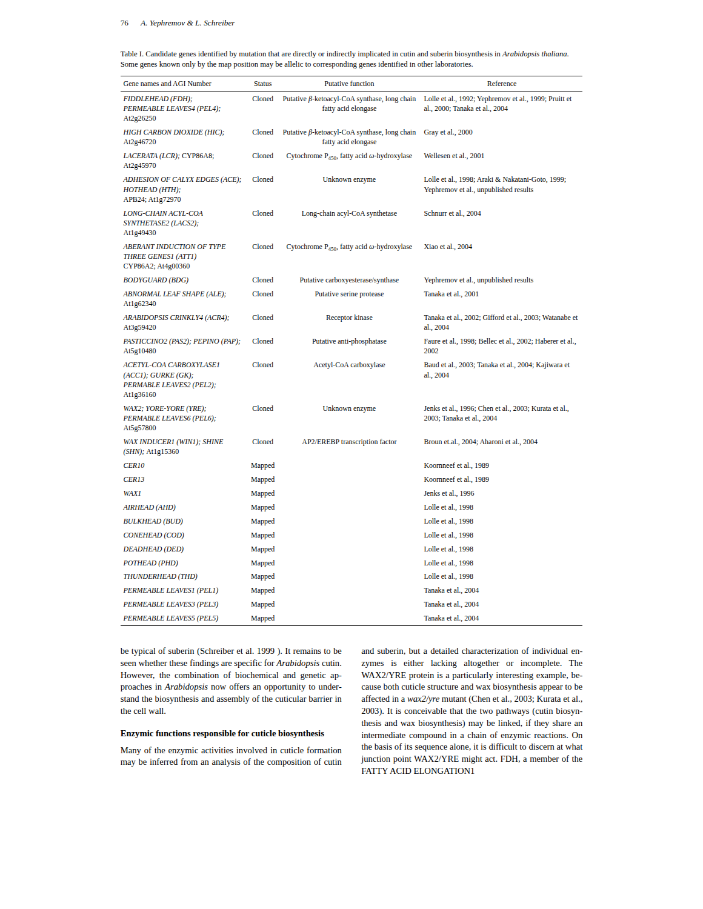76 A. Yephremov & L. Schreiber
Table I. Candidate genes identified by mutation that are directly or indirectly implicated in cutin and suberin biosynthesis in Arabidopsis thaliana. Some genes known only by the map position may be allelic to corresponding genes identified in other laboratories.
| Gene names and AGI Number | Status | Putative function | Reference |
| --- | --- | --- | --- |
| FIDDLEHEAD (FDH); PERMEABLE LEAVES4 (PEL4); At2g26250 | Cloned | Putative β -ketoacyl-CoA synthase, long chain fatty acid elongase | Lolle et al., 1992; Yephremov et al., 1999; Pruitt et al., 2000; Tanaka et al., 2004 |
| HIGH CARBON DIOXIDE (HIC); At2g46720 | Cloned | Putative β -ketoacyl-CoA synthase, long chain fatty acid elongase | Gray et al., 2000 |
| LACERATA (LCR); CYP86A8; At2g45970 | Cloned | Cytochrome P 450 , fatty acid ω -hydroxylase | Wellesen et al., 2001 |
| ADHESION OF CALYX EDGES (ACE); HOTHEAD (HTH); APB24; At1g72970 | Cloned | Unknown enzyme | Lolle et al., 1998; Araki & Nakatani-Goto, 1999; Yephremov et al., unpublished results |
| LONG-CHAIN ACYL-COA SYNTHETASE2 (LACS2); At1g49430 | Cloned | Long-chain acyl-CoA synthetase | Schnurr et al., 2004 |
| ABERANT INDUCTION OF TYPE THREE GENES1 (ATT1) CYP86A2; At4g00360 | Cloned | Cytochrome P 450 , fatty acid ω -hydroxylase | Xiao et al., 2004 |
| BODYGUARD (BDG) | Cloned | Putative carboxyesterase/synthase | Yephremov et al., unpublished results |
| ABNORMAL LEAF SHAPE (ALE); At1g62340 | Cloned | Putative serine protease | Tanaka et al., 2001 |
| ARABIDOPSIS CRINKLY4 (ACR4); At3g59420 | Cloned | Receptor kinase | Tanaka et al., 2002; Gifford et al., 2003; Watanabe et al., 2004 |
| PASTICCINO2 (PAS2); PEPINO (PAP); At5g10480 | Cloned | Putative anti-phosphatase | Faure et al., 1998; Bellec et al., 2002; Haberer et al., 2002 |
| ACETYL-COA CARBOXYLASE1 (ACC1); GURKE (GK); PERMABLE LEAVES2 (PEL2); At1g36160 | Cloned | Acetyl-CoA carboxylase | Baud et al., 2003; Tanaka et al., 2004; Kajiwara et al., 2004 |
| WAX2; YORE-YORE (YRE); PERMABLE LEAVES6 (PEL6); At5g57800 | Cloned | Unknown enzyme | Jenks et al., 1996; Chen et al., 2003; Kurata et al., 2003; Tanaka et al., 2004 |
| WAX INDUCER1 (WIN1); SHINE (SHN); At1g15360 | Cloned | AP2/EREBP transcription factor | Broun et.al., 2004; Aharoni et al., 2004 |
| CER10 | Mapped | | Koornneef et al., 1989 |
| CER13 | Mapped | | Koornneef et al., 1989 |
| WAX1 | Mapped | | Jenks et al., 1996 |
| AIRHEAD (AHD) | Mapped | | Lolle et al., 1998 |
| BULKHEAD (BUD) | Mapped | | Lolle et al., 1998 |
| CONEHEAD (COD) | Mapped | | Lolle et al., 1998 |
| DEADHEAD (DED) | Mapped | | Lolle et al., 1998 |
| POTHEAD (PHD) | Mapped | | Lolle et al., 1998 |
| THUNDERHEAD (THD) | Mapped | | Lolle et al., 1998 |
| PERMEABLE LEAVES1 (PEL1) | Mapped | | Tanaka et al., 2004 |
| PERMEABLE LEAVES3 (PEL3) | Mapped | | Tanaka et al., 2004 |
| PERMEABLE LEAVES5 (PEL5) | Mapped | | Tanaka et al., 2004 |
be typical of suberin (Schreiber et al. 1999 ). It remains to be seen whether these findings are specific for Arabidopsis cutin. However, the combination of biochemical and genetic approaches in Arabidopsis now offers an opportunity to understand the biosynthesis and assembly of the cuticular barrier in the cell wall.
Enzymic functions responsible for cuticle biosynthesis
Many of the enzymic activities involved in cuticle formation may be inferred from an analysis of the composition of cutin and suberin, but a detailed characterization of individual enzymes is either lacking altogether or incomplete. The WAX2/YRE protein is a particularly interesting example, because both cuticle structure and wax biosynthesis appear to be affected in a wax2/yre mutant (Chen et al., 2003; Kurata et al., 2003). It is conceivable that the two pathways (cutin biosynthesis and wax biosynthesis) may be linked, if they share an intermediate compound in a chain of enzymic reactions. On the basis of its sequence alone, it is difficult to discern at what junction point WAX2/YRE might act. FDH, a member of the FATTY ACID ELONGATION1